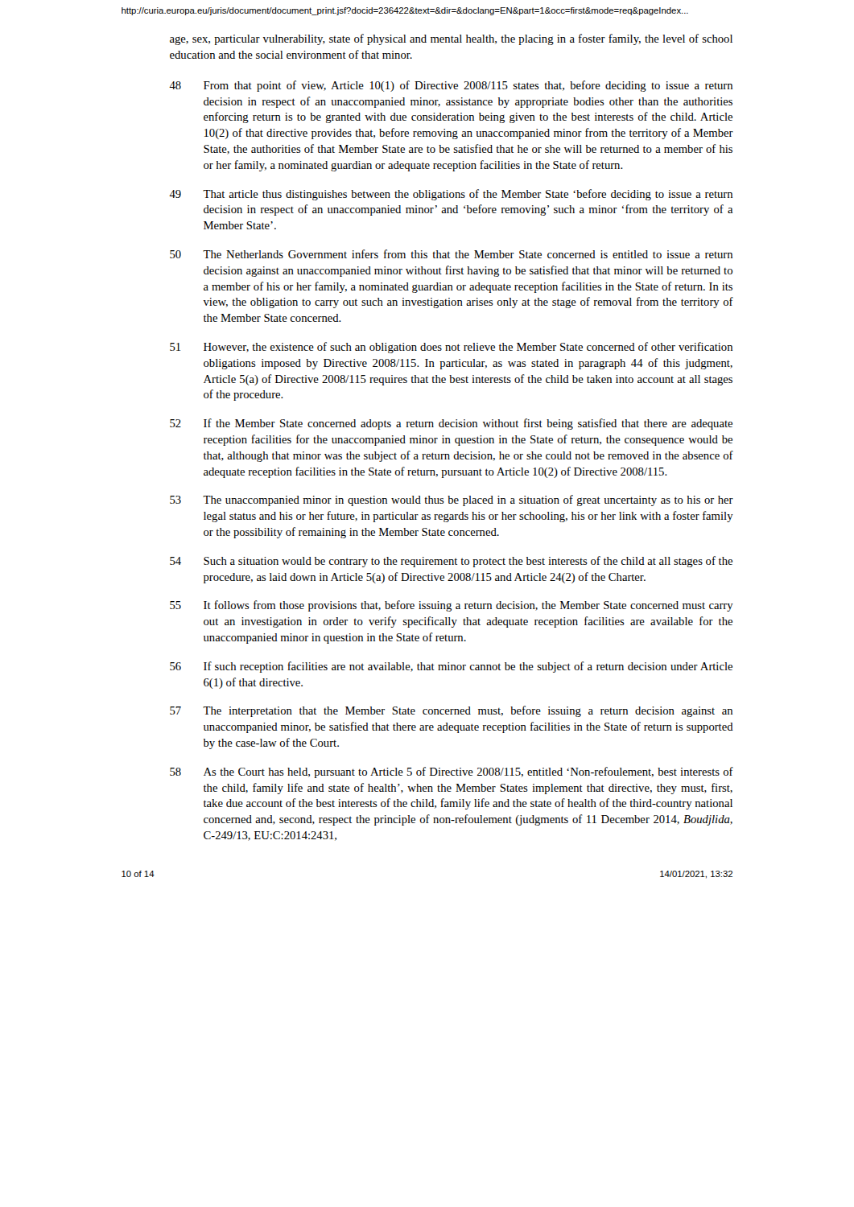http://curia.europa.eu/juris/document/document_print.jsf?docid=236422&text=&dir=&doclang=EN&part=1&occ=first&mode=req&pageIndex...
age, sex, particular vulnerability, state of physical and mental health, the placing in a foster family, the level of school education and the social environment of that minor.
48 From that point of view, Article 10(1) of Directive 2008/115 states that, before deciding to issue a return decision in respect of an unaccompanied minor, assistance by appropriate bodies other than the authorities enforcing return is to be granted with due consideration being given to the best interests of the child. Article 10(2) of that directive provides that, before removing an unaccompanied minor from the territory of a Member State, the authorities of that Member State are to be satisfied that he or she will be returned to a member of his or her family, a nominated guardian or adequate reception facilities in the State of return.
49 That article thus distinguishes between the obligations of the Member State ‘before deciding to issue a return decision in respect of an unaccompanied minor’ and ‘before removing’ such a minor ‘from the territory of a Member State’.
50 The Netherlands Government infers from this that the Member State concerned is entitled to issue a return decision against an unaccompanied minor without first having to be satisfied that that minor will be returned to a member of his or her family, a nominated guardian or adequate reception facilities in the State of return. In its view, the obligation to carry out such an investigation arises only at the stage of removal from the territory of the Member State concerned.
51 However, the existence of such an obligation does not relieve the Member State concerned of other verification obligations imposed by Directive 2008/115. In particular, as was stated in paragraph 44 of this judgment, Article 5(a) of Directive 2008/115 requires that the best interests of the child be taken into account at all stages of the procedure.
52 If the Member State concerned adopts a return decision without first being satisfied that there are adequate reception facilities for the unaccompanied minor in question in the State of return, the consequence would be that, although that minor was the subject of a return decision, he or she could not be removed in the absence of adequate reception facilities in the State of return, pursuant to Article 10(2) of Directive 2008/115.
53 The unaccompanied minor in question would thus be placed in a situation of great uncertainty as to his or her legal status and his or her future, in particular as regards his or her schooling, his or her link with a foster family or the possibility of remaining in the Member State concerned.
54 Such a situation would be contrary to the requirement to protect the best interests of the child at all stages of the procedure, as laid down in Article 5(a) of Directive 2008/115 and Article 24(2) of the Charter.
55 It follows from those provisions that, before issuing a return decision, the Member State concerned must carry out an investigation in order to verify specifically that adequate reception facilities are available for the unaccompanied minor in question in the State of return.
56 If such reception facilities are not available, that minor cannot be the subject of a return decision under Article 6(1) of that directive.
57 The interpretation that the Member State concerned must, before issuing a return decision against an unaccompanied minor, be satisfied that there are adequate reception facilities in the State of return is supported by the case-law of the Court.
58 As the Court has held, pursuant to Article 5 of Directive 2008/115, entitled ‘Non-refoulement, best interests of the child, family life and state of health’, when the Member States implement that directive, they must, first, take due account of the best interests of the child, family life and the state of health of the third-country national concerned and, second, respect the principle of non-refoulement (judgments of 11 December 2014, Boudjlida, C‑249/13, EU:C:2014:2431,
10 of 14 14/01/2021, 13:32